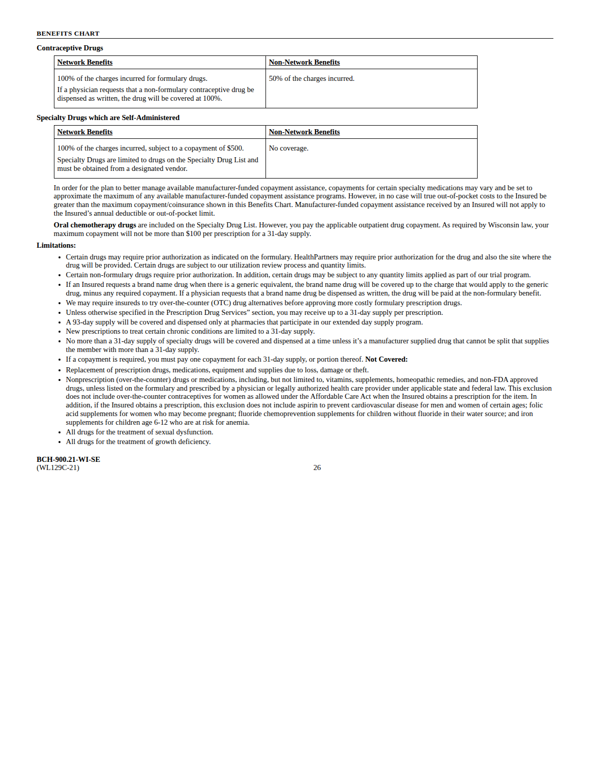BENEFITS CHART
Contraceptive Drugs
| Network Benefits | Non-Network Benefits |
| 100% of the charges incurred for formulary drugs. If a physician requests that a non-formulary contraceptive drug be dispensed as written, the drug will be covered at 100%. | 50% of the charges incurred. |
Specialty Drugs which are Self-Administered
| Network Benefits | Non-Network Benefits |
| 100% of the charges incurred, subject to a copayment of $500. Specialty Drugs are limited to drugs on the Specialty Drug List and must be obtained from a designated vendor. | No coverage. |
In order for the plan to better manage available manufacturer-funded copayment assistance, copayments for certain specialty medications may vary and be set to approximate the maximum of any available manufacturer-funded copayment assistance programs. However, in no case will true out-of-pocket costs to the Insured be greater than the maximum copayment/coinsurance shown in this Benefits Chart. Manufacturer-funded copayment assistance received by an Insured will not apply to the Insured’s annual deductible or out-of-pocket limit.
Oral chemotherapy drugs are included on the Specialty Drug List. However, you pay the applicable outpatient drug copayment. As required by Wisconsin law, your maximum copayment will not be more than $100 per prescription for a 31-day supply.
Limitations:
Certain drugs may require prior authorization as indicated on the formulary. HealthPartners may require prior authorization for the drug and also the site where the drug will be provided. Certain drugs are subject to our utilization review process and quantity limits.
Certain non-formulary drugs require prior authorization. In addition, certain drugs may be subject to any quantity limits applied as part of our trial program.
If an Insured requests a brand name drug when there is a generic equivalent, the brand name drug will be covered up to the charge that would apply to the generic drug, minus any required copayment. If a physician requests that a brand name drug be dispensed as written, the drug will be paid at the non-formulary benefit.
We may require insureds to try over-the-counter (OTC) drug alternatives before approving more costly formulary prescription drugs.
Unless otherwise specified in the Prescription Drug Services” section, you may receive up to a 31-day supply per prescription.
A 93-day supply will be covered and dispensed only at pharmacies that participate in our extended day supply program.
New prescriptions to treat certain chronic conditions are limited to a 31-day supply.
No more than a 31-day supply of specialty drugs will be covered and dispensed at a time unless it’s a manufacturer supplied drug that cannot be split that supplies the member with more than a 31-day supply.
If a copayment is required, you must pay one copayment for each 31-day supply, or portion thereof. Not Covered:
Replacement of prescription drugs, medications, equipment and supplies due to loss, damage or theft.
Nonprescription (over-the-counter) drugs or medications, including, but not limited to, vitamins, supplements, homeopathic remedies, and non-FDA approved drugs, unless listed on the formulary and prescribed by a physician or legally authorized health care provider under applicable state and federal law. This exclusion does not include over-the-counter contraceptives for women as allowed under the Affordable Care Act when the Insured obtains a prescription for the item. In addition, if the Insured obtains a prescription, this exclusion does not include aspirin to prevent cardiovascular disease for men and women of certain ages; folic acid supplements for women who may become pregnant; fluoride chemoprevention supplements for children without fluoride in their water source; and iron supplements for children age 6-12 who are at risk for anemia.
All drugs for the treatment of sexual dysfunction.
All drugs for the treatment of growth deficiency.
BCH-900.21-WI-SE
(WL129C-21) 26